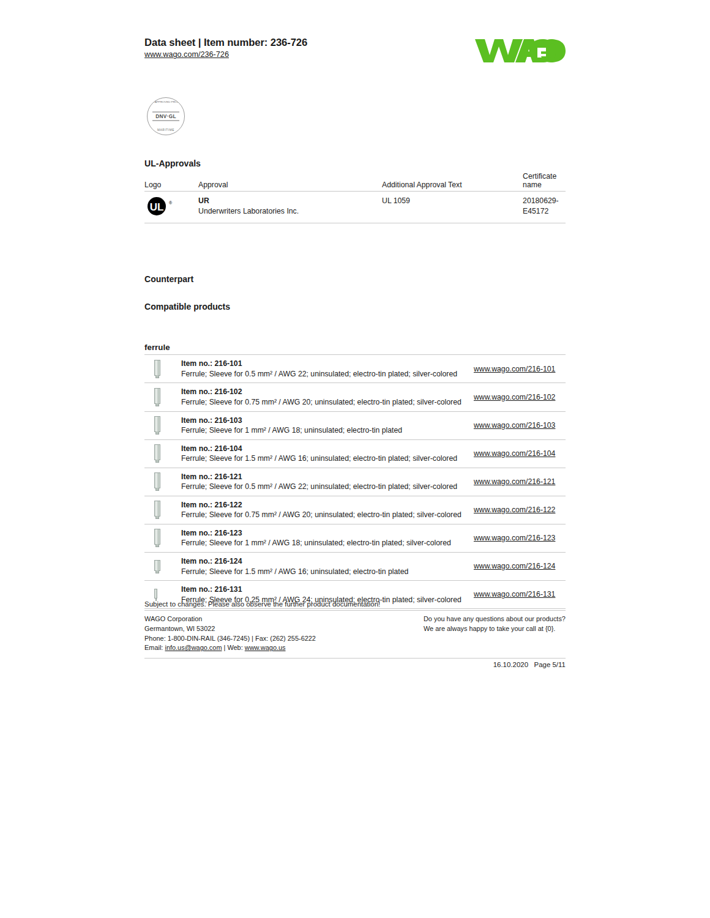Data sheet | Item number: 236-726
www.wago.com/236-726
TYPE APPROVED PRODUCT
DNV·GL
MARITIME
UL-Approvals
| Logo | Approval | Additional Approval Text | Certificate name |
| --- | --- | --- | --- |
| UL ® | UR Underwriters Laboratories Inc. | UL 1059 | 20180629- E45172 |
Counterpart
Compatible products
ferrule
| | Item no.: 216-101 Ferrule; Sleeve for 0.5 mm² / AWG 22; uninsulated; electro-tin plated; silver-colored | www.wago.com/216-101 |
| | Item no.: 216-102 Ferrule; Sleeve for 0.75 mm² / AWG 20; uninsulated; electro-tin plated; silver-colored | www.wago.com/216-102 |
| | Item no.: 216-103 Ferrule; Sleeve for 1 mm² / AWG 18; uninsulated; electro-tin plated | www.wago.com/216-103 |
| | Item no.: 216-104 Ferrule; Sleeve for 1.5 mm² / AWG 16; uninsulated; electro-tin plated; silver-colored | www.wago.com/216-104 |
| | Item no.: 216-121 Ferrule; Sleeve for 0.5 mm² / AWG 22; uninsulated; electro-tin plated; silver-colored | www.wago.com/216-121 |
| | Item no.: 216-122 Ferrule; Sleeve for 0.75 mm² / AWG 20; uninsulated; electro-tin plated; silver-colored | www.wago.com/216-122 |
| | Item no.: 216-123 Ferrule; Sleeve for 1 mm² / AWG 18; uninsulated; electro-tin plated; silver-colored | www.wago.com/216-123 |
| | Item no.: 216-124 Ferrule; Sleeve for 1.5 mm² / AWG 16; uninsulated; electro-tin plated | www.wago.com/216-124 |
| | Item no.: 216-131 Ferrule; Sleeve for 0.25 mm² / AWG 24; uninsulated; electro-tin plated; silver-colored | www.wago.com/216-131 |
Subject to changes. Please also observe the further product documentation!
WAGO Corporation
Germantown, WI 53022
Phone: 1-800-DIN-RAIL (346-7245) | Fax: (262) 255-6222
Email: info.us@wago.com | Web: www.wago.us
Do you have any questions about our products?
We are always happy to take your call at {0}.
16.10.2020 Page 5/11